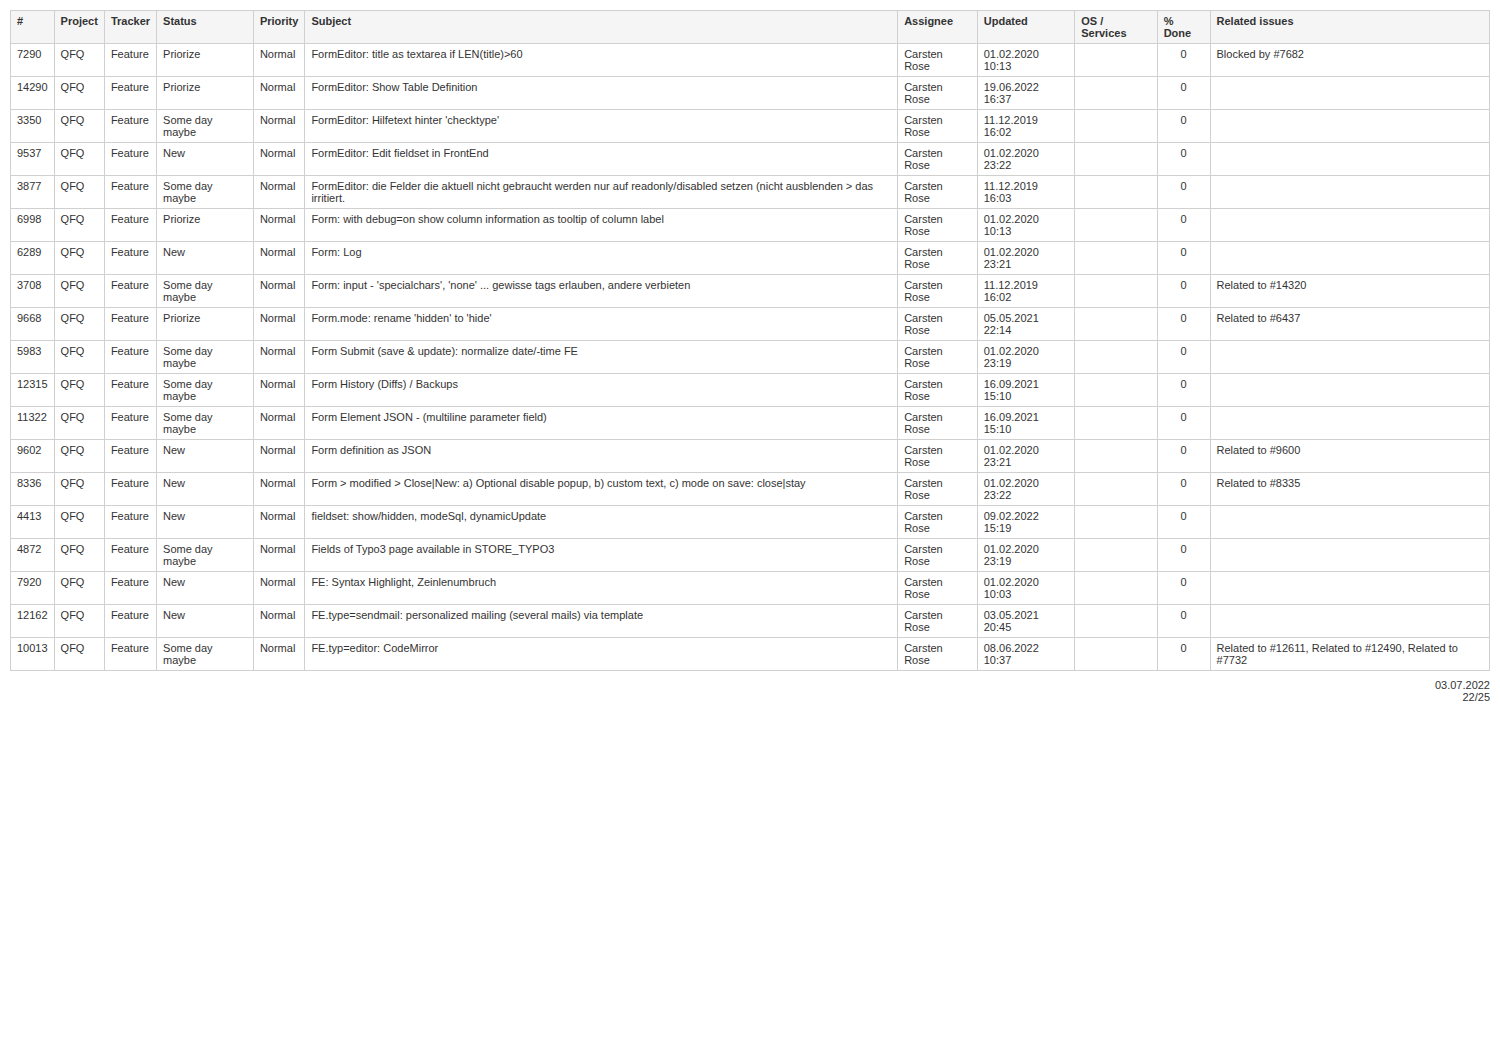| # | Project | Tracker | Status | Priority | Subject | Assignee | Updated | OS / Services | % Done | Related issues |
| --- | --- | --- | --- | --- | --- | --- | --- | --- | --- | --- |
| 7290 | QFQ | Feature | Priorize | Normal | FormEditor: title as textarea if LEN(title)>60 | Carsten Rose | 01.02.2020 10:13 | | 0 | Blocked by #7682 |
| 14290 | QFQ | Feature | Priorize | Normal | FormEditor: Show Table Definition | Carsten Rose | 19.06.2022 16:37 | | 0 | |
| 3350 | QFQ | Feature | Some day maybe | Normal | FormEditor: Hilfetext hinter 'checktype' | Carsten Rose | 11.12.2019 16:02 | | 0 | |
| 9537 | QFQ | Feature | New | Normal | FormEditor: Edit fieldset in FrontEnd | Carsten Rose | 01.02.2020 23:22 | | 0 | |
| 3877 | QFQ | Feature | Some day maybe | Normal | FormEditor: die Felder die aktuell nicht gebraucht werden nur auf readonly/disabled setzen (nicht ausblenden > das irritiert. | Carsten Rose | 11.12.2019 16:03 | | 0 | |
| 6998 | QFQ | Feature | Priorize | Normal | Form: with debug=on show column information as tooltip of column label | Carsten Rose | 01.02.2020 10:13 | | 0 | |
| 6289 | QFQ | Feature | New | Normal | Form: Log | Carsten Rose | 01.02.2020 23:21 | | 0 | |
| 3708 | QFQ | Feature | Some day maybe | Normal | Form: input - 'specialchars', 'none' ... gewisse tags erlauben, andere verbieten | Carsten Rose | 11.12.2019 16:02 | | 0 | Related to #14320 |
| 9668 | QFQ | Feature | Priorize | Normal | Form.mode: rename 'hidden' to 'hide' | Carsten Rose | 05.05.2021 22:14 | | 0 | Related to #6437 |
| 5983 | QFQ | Feature | Some day maybe | Normal | Form Submit (save & update): normalize date/-time FE | Carsten Rose | 01.02.2020 23:19 | | 0 | |
| 12315 | QFQ | Feature | Some day maybe | Normal | Form History (Diffs) / Backups | Carsten Rose | 16.09.2021 15:10 | | 0 | |
| 11322 | QFQ | Feature | Some day maybe | Normal | Form Element JSON - (multiline parameter field) | Carsten Rose | 16.09.2021 15:10 | | 0 | |
| 9602 | QFQ | Feature | New | Normal | Form definition as JSON | Carsten Rose | 01.02.2020 23:21 | | 0 | Related to #9600 |
| 8336 | QFQ | Feature | New | Normal | Form > modified > Close/New: a) Optional disable popup, b) custom text, c) mode on save: close/stay | Carsten Rose | 01.02.2020 23:22 | | 0 | Related to #8335 |
| 4413 | QFQ | Feature | New | Normal | fieldset: show/hidden, modeSql, dynamicUpdate | Carsten Rose | 09.02.2022 15:19 | | 0 | |
| 4872 | QFQ | Feature | Some day maybe | Normal | Fields of Typo3 page available in STORE_TYPO3 | Carsten Rose | 01.02.2020 23:19 | | 0 | |
| 7920 | QFQ | Feature | New | Normal | FE: Syntax Highlight, Zeinlenumbruch | Carsten Rose | 01.02.2020 10:03 | | 0 | |
| 12162 | QFQ | Feature | New | Normal | FE.type=sendmail: personalized mailing (several mails) via template | Carsten Rose | 03.05.2021 20:45 | | 0 | |
| 10013 | QFQ | Feature | Some day maybe | Normal | FE.typ=editor: CodeMirror | Carsten Rose | 08.06.2022 10:37 | | 0 | Related to #12611, Related to #12490, Related to #7732 |
03.07.2022
22/25